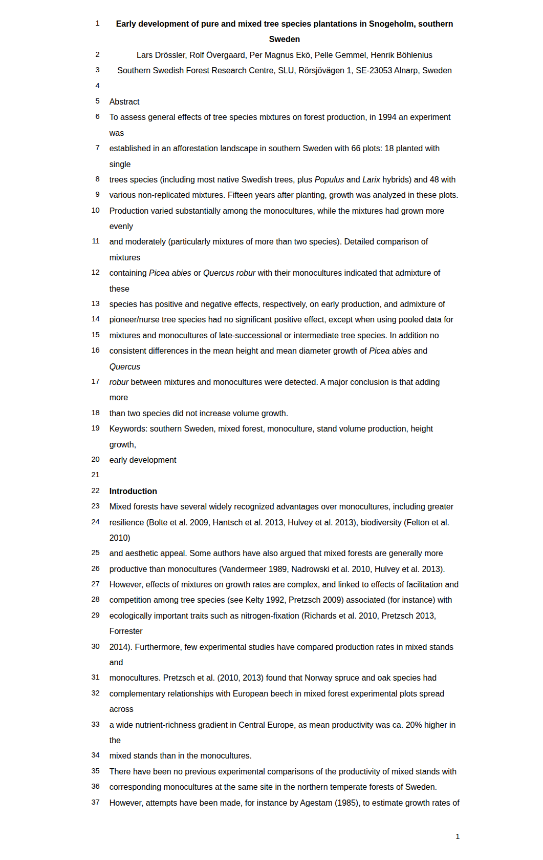Early development of pure and mixed tree species plantations in Snogeholm, southern Sweden
Lars Drössler, Rolf Övergaard, Per Magnus Ekö, Pelle Gemmel, Henrik Böhlenius
Southern Swedish Forest Research Centre, SLU, Rörsjövägen 1, SE-23053 Alnarp, Sweden
Abstract
To assess general effects of tree species mixtures on forest production, in 1994 an experiment was
established in an afforestation landscape in southern Sweden with 66 plots: 18 planted with single
trees species (including most native Swedish trees, plus Populus and Larix hybrids) and 48 with
various non-replicated mixtures. Fifteen years after planting, growth was analyzed in these plots.
Production varied substantially among the monocultures, while the mixtures had grown more evenly
and moderately (particularly mixtures of more than two species). Detailed comparison of mixtures
containing Picea abies or Quercus robur with their monocultures indicated that admixture of these
species has positive and negative effects, respectively, on early production, and admixture of
pioneer/nurse tree species had no significant positive effect, except when using pooled data for
mixtures and monocultures of late-successional or intermediate tree species. In addition no
consistent differences in the mean height and mean diameter growth of Picea abies and Quercus
robur between mixtures and monocultures were detected. A major conclusion is that adding more
than two species did not increase volume growth.
Keywords: southern Sweden, mixed forest, monoculture, stand volume production, height growth,
early development
Introduction
Mixed forests have several widely recognized advantages over monocultures, including greater
resilience (Bolte et al. 2009, Hantsch et al. 2013, Hulvey et al. 2013), biodiversity (Felton et al. 2010)
and aesthetic appeal. Some authors have also argued that mixed forests are generally more
productive than monocultures (Vandermeer 1989, Nadrowski et al. 2010, Hulvey et al. 2013).
However, effects of mixtures on growth rates are complex, and linked to effects of facilitation and
competition among tree species (see Kelty 1992, Pretzsch 2009) associated (for instance) with
ecologically important traits such as nitrogen-fixation (Richards et al. 2010, Pretzsch 2013, Forrester
2014). Furthermore, few experimental studies have compared production rates in mixed stands and
monocultures. Pretzsch et al. (2010, 2013) found that Norway spruce and oak species had
complementary relationships with European beech in mixed forest experimental plots spread across
a wide nutrient-richness gradient in Central Europe, as mean productivity was ca. 20% higher in the
mixed stands than in the monocultures.
There have been no previous experimental comparisons of the productivity of mixed stands with
corresponding monocultures at the same site in the northern temperate forests of Sweden.
However, attempts have been made, for instance by Agestam (1985), to estimate growth rates of
1